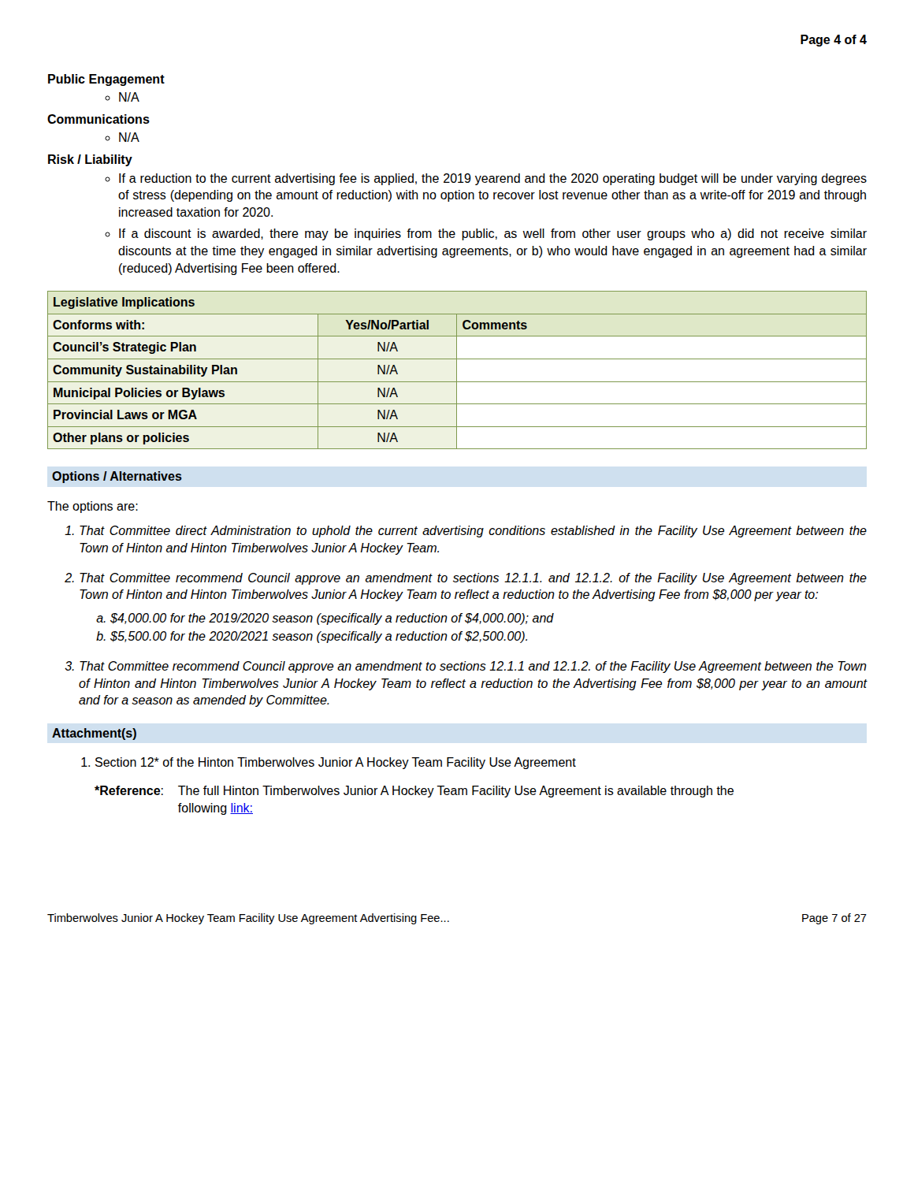Page 4 of 4
Public Engagement
N/A
Communications
N/A
Risk / Liability
If a reduction to the current advertising fee is applied, the 2019 yearend and the 2020 operating budget will be under varying degrees of stress (depending on the amount of reduction) with no option to recover lost revenue other than as a write-off for 2019 and through increased taxation for 2020.
If a discount is awarded, there may be inquiries from the public, as well from other user groups who a) did not receive similar discounts at the time they engaged in similar advertising agreements, or b) who would have engaged in an agreement had a similar (reduced) Advertising Fee been offered.
| Legislative Implications |
| Conforms with: | Yes/No/Partial | Comments |
| Council’s Strategic Plan | N/A | |
| Community Sustainability Plan | N/A | |
| Municipal Policies or Bylaws | N/A | |
| Provincial Laws or MGA | N/A | |
| Other plans or policies | N/A | |
Options / Alternatives
The options are:
That Committee direct Administration to uphold the current advertising conditions established in the Facility Use Agreement between the Town of Hinton and Hinton Timberwolves Junior A Hockey Team.
That Committee recommend Council approve an amendment to sections 12.1.1. and 12.1.2. of the Facility Use Agreement between the Town of Hinton and Hinton Timberwolves Junior A Hockey Team to reflect a reduction to the Advertising Fee from $8,000 per year to:
$4,000.00 for the 2019/2020 season (specifically a reduction of $4,000.00); and
$5,500.00 for the 2020/2021 season (specifically a reduction of $2,500.00).
That Committee recommend Council approve an amendment to sections 12.1.1 and 12.1.2. of the Facility Use Agreement between the Town of Hinton and Hinton Timberwolves Junior A Hockey Team to reflect a reduction to the Advertising Fee from $8,000 per year to an amount and for a season as amended by Committee.
Attachment(s)
Section 12* of the Hinton Timberwolves Junior A Hockey Team Facility Use Agreement
*Reference: The full Hinton Timberwolves Junior A Hockey Team Facility Use Agreement is available through the following link:
Timberwolves Junior A Hockey Team Facility Use Agreement Advertising Fee... Page 7 of 27